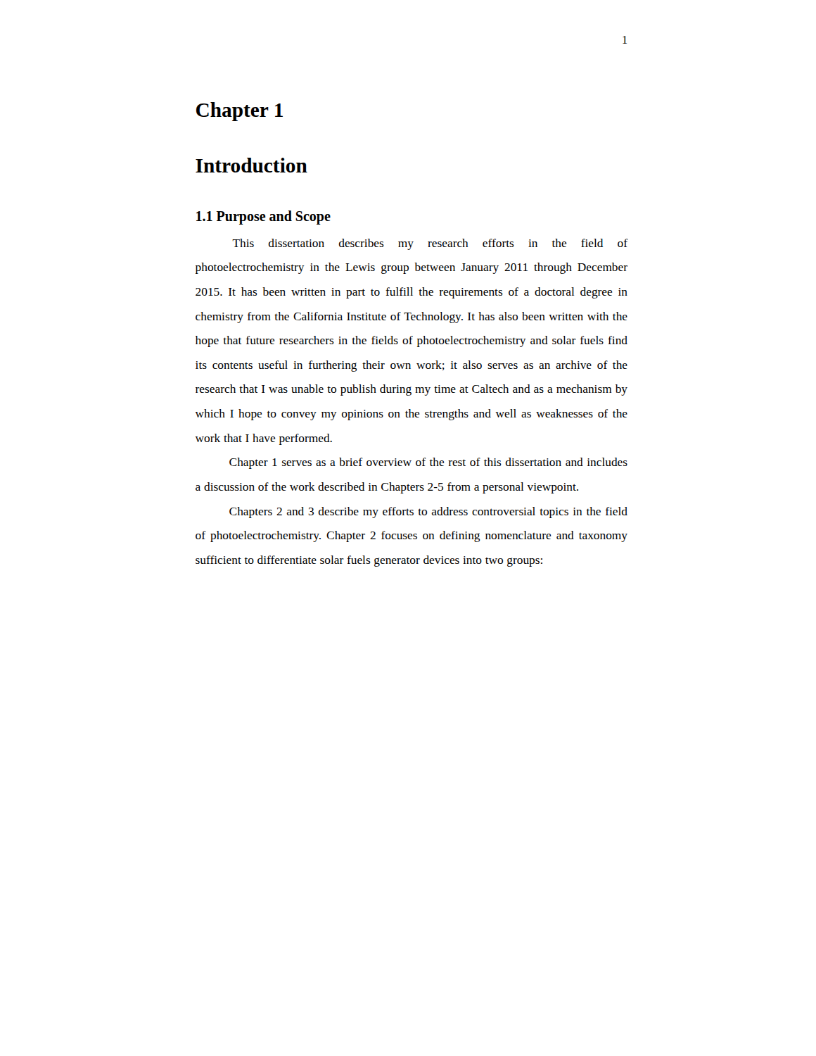1
Chapter 1
Introduction
1.1 Purpose and Scope
This dissertation describes my research efforts in the field of photoelectrochemistry in the Lewis group between January 2011 through December 2015. It has been written in part to fulfill the requirements of a doctoral degree in chemistry from the California Institute of Technology. It has also been written with the hope that future researchers in the fields of photoelectrochemistry and solar fuels find its contents useful in furthering their own work; it also serves as an archive of the research that I was unable to publish during my time at Caltech and as a mechanism by which I hope to convey my opinions on the strengths and well as weaknesses of the work that I have performed.
Chapter 1 serves as a brief overview of the rest of this dissertation and includes a discussion of the work described in Chapters 2-5 from a personal viewpoint.
Chapters 2 and 3 describe my efforts to address controversial topics in the field of photoelectrochemistry. Chapter 2 focuses on defining nomenclature and taxonomy sufficient to differentiate solar fuels generator devices into two groups: